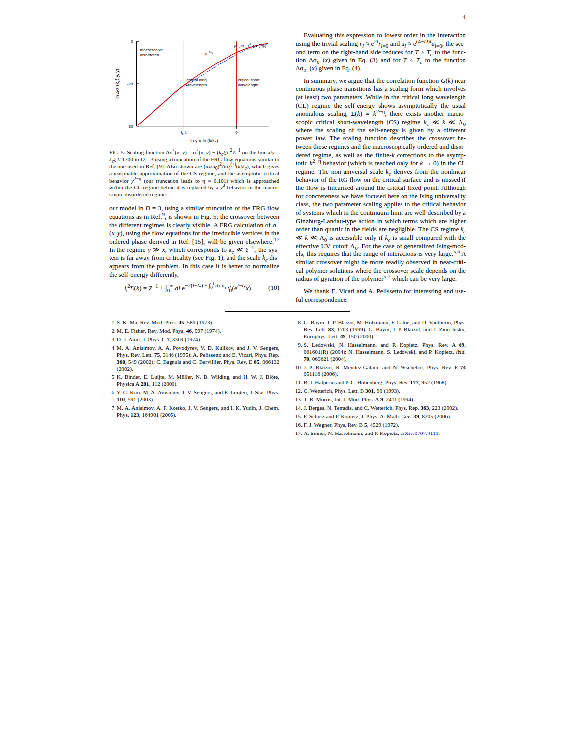4
0 -20 -30 lc-l* 0 macroscopic disordered critical long wavelength critical short wavelength ~ y 2-η (u * /ū 0 ) 2 Δσ + 0 (y) ln Δσ+(kcξ y, y) ln y = ln (k/kc)
FIG. 5: Scaling function Δσ+(x, y) = σ+(x, y) − (kcξ)−2Z−1 on the line x/y = kcξ ≈ 1700 in D = 3 using a truncation of the FRG flow equations similar to the one used in Ref. [9]. Also shown are (u*/ū0)2Δσ0(+)(k/kc), which gives a reasonable approximation of the CS regime, and the asymptotic critical behavior y2−η (our truncation leads to η ≈ 0.101) which is approached within the CL regime before it is replaced by a y2 behavior in the macroscopic disordered regime.
our model in D = 3, using a similar truncation of the FRG flow equations as in Ref.9, is shown in Fig. 5; the crossover between the different regimes is clearly visible. A FRG calculation of σ−(x, y), using the flow equations for the irreducible vertices in the ordered phase derived in Ref. [15], will be given elsewhere.17 In the regime y ≫ x, which corresponds to kc ≪ ξ−1, the system is far away from criticality (see Fig. 1), and the scale kc disappears from the problem. In this case it is better to normalize the self-energy differently,
ξ2Σ(k) = Z−1 + ∫0∞ dl e−2(l−l*) + ∫0l dτ ητ γ̇l(el−l*x). (10)
Evaluating this expression to lowest order in the interaction using the trivial scaling rl ≈ e2lrl=0 and ul ≈ e(4−D)lul=0, the second term on the right-hand side reduces for T > Tc to the function Δσ0+(x) given in Eq. (3) and for T < Tc to the function Δσ0−(x) given in Eq. (4).
In summary, we argue that the correlation function G(k) near continuous phase transitions has a scaling form which involves (at least) two parameters. While in the critical long wavelength (CL) regime the self-energy shows asymptotically the usual anomalous scaling, Σ(k) ∝ k2−η, there exists another macroscopic critical short-wavelength (CS) regime kc ≪ k ≪ Λ0 where the scaling of the self-energy is given by a different power law. The scaling function describes the crossover between these regimes and the macroscopically ordered and disordered regime, as well as the finite-k corrections to the asymptotic k2−η behavior (which is reached only for k → 0) in the CL regime. The non-universal scale kc derives from the nonlinear behavior of the RG flow on the critical surface and is missed if the flow is linearized around the critical fixed point. Although for concreteness we have focused here on the Ising universality class, the two parameter scaling applies to the critical behavior of systems which in the continuum limit are well described by a Ginzburg-Landau-type action in which terms which are higher order than quartic in the fields are negligible. The CS regime kc ≪ k ≪ Λ0 is accessible only if kc is small compared with the effective UV cutoff Λ0. For the case of generalized Ising-models, this requires that the range of interacions is very large.5,6 A similar crossover might be more readily observed in near-critical polymer solutions where the crossover scale depends on the radius of gyration of the polymer5,7 which can be very large.
We thank E. Vicari and A. Pelissetto for interesting and useful correspondence.
S. K. Ma, Rev. Mod. Phys. 45, 589 (1973).
M. E. Fisher, Rev. Mod. Phys. 46, 597 (1974).
D. J. Amit, J. Phys. C 7, 3369 (1974).
M. A. Anisimov, A. A. Povodyrev, V. D. Kulikov, and J. V. Sengers, Phys. Rev. Lett. 75, 3146 (1995); A. Pelissetto and E. Vicari, Phys. Rep. 368, 549 (2002); C. Bagnuls and C. Bervillier, Phys. Rev. E 65, 066132 (2002).
K. Binder, E. Luijte, M. Müller, N. B. Wilding, and H. W. J. Blöte, Physica A 281, 112 (2000).
Y. C. Kim, M. A. Anisimov, J. V. Sengers, and E. Luijten, J. Stat. Phys. 110, 591 (2003).
M. A. Anisimov, A. F. Kostko, J. V. Sengers, and I. K. Yudin, J. Chem. Phys. 123, 164901 (2005).
G. Baym, J.-P. Blaizot, M. Holzmann, F. Laloë, and D. Vautherin, Phys. Rev. Lett. 83, 1703 (1999); G. Baym, J.-P. Blaizot, and J. Zinn-Justin, Europhys. Lett. 49, 150 (2000).
S. Ledowski, N. Hasselmann, and P. Kopietz, Phys. Rev. A 69, 061601(R) (2004); N. Hasselmann, S. Ledowski, and P. Kopietz, ibid. 70, 063621 (2004).
J.-P. Blaizot, R. Mendez-Galain, and N. Wschebor, Phys. Rev. E 74 051116 (2006).
B. I. Halperin and P. C. Hohenberg, Phys. Rev. 177, 952 (1968).
C. Wetterich, Phys. Lett. B 301, 90 (1993).
T. R. Morris, Int. J. Mod. Phys. A 9, 2411 (1994).
J. Berges, N. Tetradis, and C. Wetterich, Phys. Rep. 363, 223 (2002).
F. Schütz and P. Kopietz, J. Phys. A: Math. Gen. 39, 8205 (2006).
F. J. Wegner, Phys. Rev. B 5, 4529 (1972).
A. Sinner, N. Hasselmann, and P. Kopietz, arXiv:0707.4110.